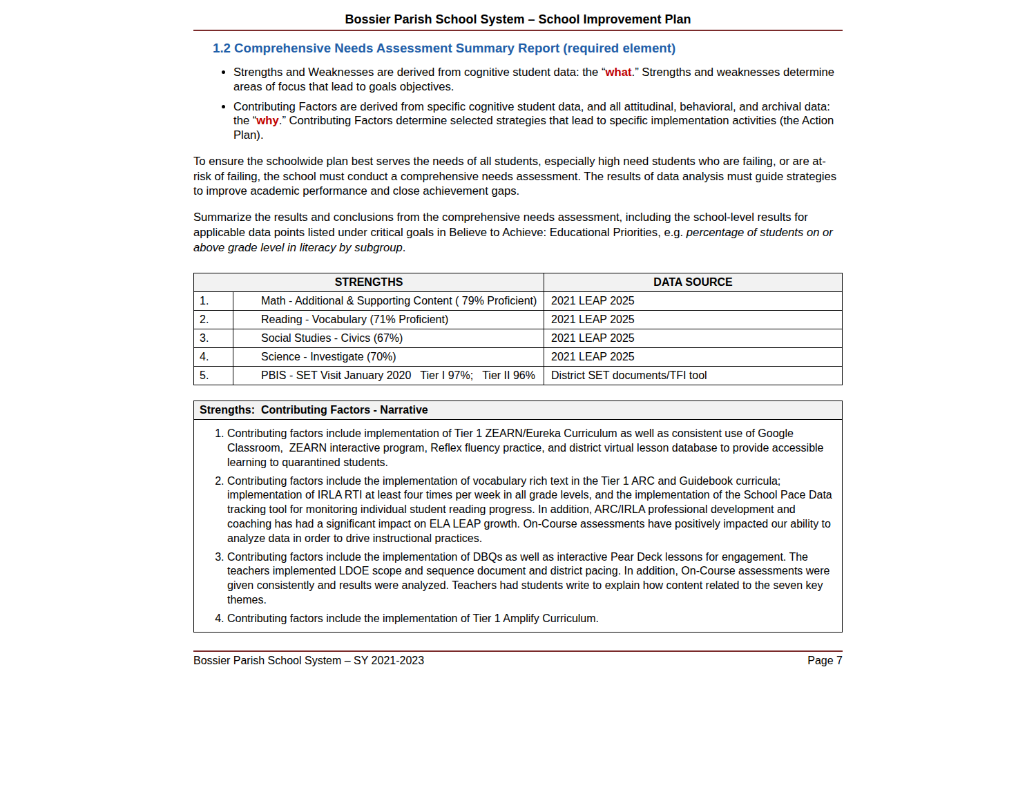Bossier Parish School System – School Improvement Plan
1.2 Comprehensive Needs Assessment Summary Report (required element)
Strengths and Weaknesses are derived from cognitive student data: the “what.” Strengths and weaknesses determine areas of focus that lead to goals objectives.
Contributing Factors are derived from specific cognitive student data, and all attitudinal, behavioral, and archival data: the “why.” Contributing Factors determine selected strategies that lead to specific implementation activities (the Action Plan).
To ensure the schoolwide plan best serves the needs of all students, especially high need students who are failing, or are at-risk of failing, the school must conduct a comprehensive needs assessment. The results of data analysis must guide strategies to improve academic performance and close achievement gaps.
Summarize the results and conclusions from the comprehensive needs assessment, including the school-level results for applicable data points listed under critical goals in Believe to Achieve: Educational Priorities, e.g. percentage of students on or above grade level in literacy by subgroup.
| STRENGTHS | DATA SOURCE |
| --- | --- |
| 1. | Math - Additional & Supporting Content ( 79% Proficient) | 2021 LEAP 2025 |
| 2. | Reading - Vocabulary (71% Proficient) | 2021 LEAP 2025 |
| 3. | Social Studies - Civics (67%) | 2021 LEAP 2025 |
| 4. | Science - Investigate (70%) | 2021 LEAP 2025 |
| 5. | PBIS - SET Visit January 2020 Tier I 97%; Tier II 96% | District SET documents/TFI tool |
Strengths: Contributing Factors - Narrative
Contributing factors include implementation of Tier 1 ZEARN/Eureka Curriculum as well as consistent use of Google Classroom, ZEARN interactive program, Reflex fluency practice, and district virtual lesson database to provide accessible learning to quarantined students.
Contributing factors include the implementation of vocabulary rich text in the Tier 1 ARC and Guidebook curricula; implementation of IRLA RTI at least four times per week in all grade levels, and the implementation of the School Pace Data tracking tool for monitoring individual student reading progress. In addition, ARC/IRLA professional development and coaching has had a significant impact on ELA LEAP growth. On-Course assessments have positively impacted our ability to analyze data in order to drive instructional practices.
Contributing factors include the implementation of DBQs as well as interactive Pear Deck lessons for engagement. The teachers implemented LDOE scope and sequence document and district pacing. In addition, On-Course assessments were given consistently and results were analyzed. Teachers had students write to explain how content related to the seven key themes.
Contributing factors include the implementation of Tier 1 Amplify Curriculum.
Bossier Parish School System – SY 2021-2023 Page 7